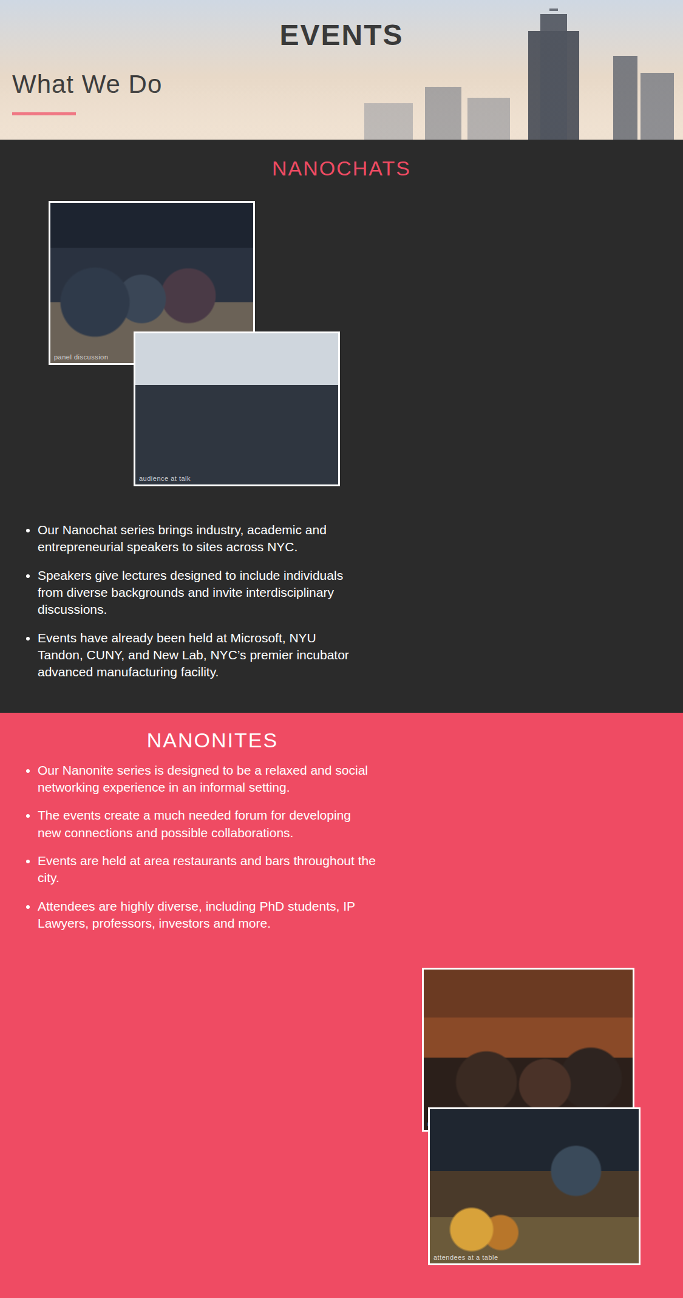EVENTS
What We Do
NANOCHATS
panel discussion
audience at talk
Our Nanochat series brings industry, academic and entrepreneurial speakers to sites across NYC.
Speakers give lectures designed to include individuals from diverse backgrounds and invite interdisciplinary discussions.
Events have already been held at Microsoft, NYU Tandon, CUNY, and New Lab, NYC’s premier incubator advanced manufacturing facility.
NANONITES
Our Nanonite series is designed to be a relaxed and social networking experience in an informal setting.
The events create a much needed forum for developing new connections and possible collaborations.
Events are held at area restaurants and bars throughout the city.
Attendees are highly diverse, including PhD students, IP Lawyers, professors, investors and more.
networking at a bar
attendees at a table